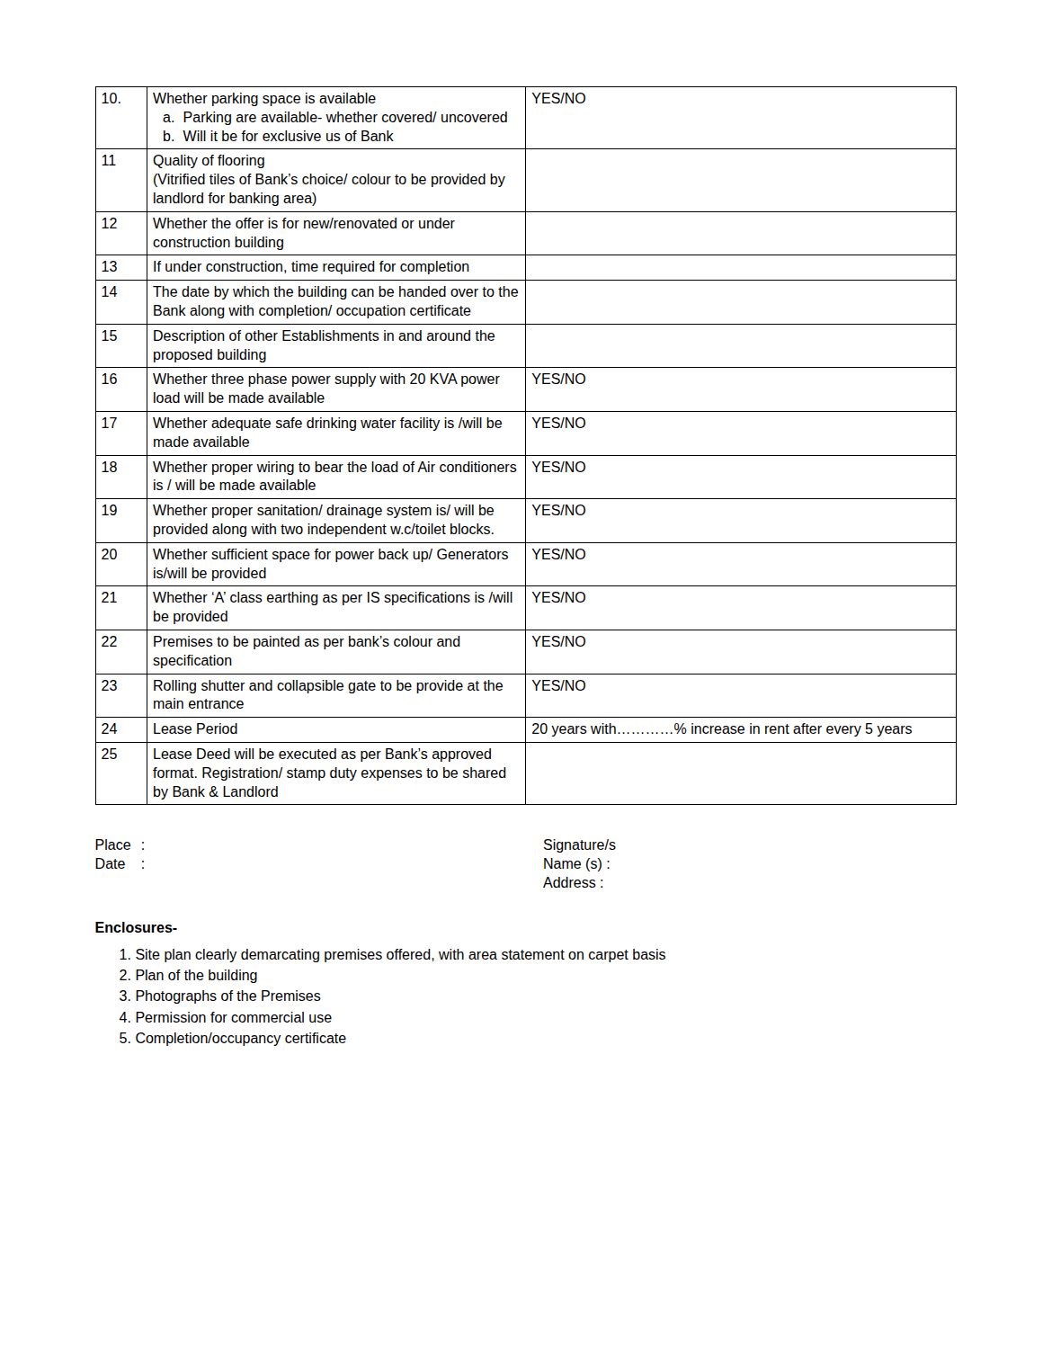| 10. | Whether parking space is available Parking are available- whether covered/ uncovered Will it be for exclusive us of Bank | YES/NO |
| 11 | Quality of flooring (Vitrified tiles of Bank’s choice/ colour to be provided by landlord for banking area) | |
| 12 | Whether the offer is for new/renovated or under construction building | |
| 13 | If under construction, time required for completion | |
| 14 | The date by which the building can be handed over to the Bank along with completion/ occupation certificate | |
| 15 | Description of other Establishments in and around the proposed building | |
| 16 | Whether three phase power supply with 20 KVA power load will be made available | YES/NO |
| 17 | Whether adequate safe drinking water facility is /will be made available | YES/NO |
| 18 | Whether proper wiring to bear the load of Air conditioners is / will be made available | YES/NO |
| 19 | Whether proper sanitation/ drainage system is/ will be provided along with two independent w.c/toilet blocks. | YES/NO |
| 20 | Whether sufficient space for power back up/ Generators is/will be provided | YES/NO |
| 21 | Whether ‘A’ class earthing as per IS specifications is /will be provided | YES/NO |
| 22 | Premises to be painted as per bank’s colour and specification | YES/NO |
| 23 | Rolling shutter and collapsible gate to be provide at the main entrance | YES/NO |
| 24 | Lease Period | 20 years with…………% increase in rent after every 5 years |
| 25 | Lease Deed will be executed as per Bank’s approved format. Registration/ stamp duty expenses to be shared by Bank & Landlord | |
| Place : | Signature/s |
| Date : | Name (s) : |
| | Address : |
Enclosures-
Site plan clearly demarcating premises offered, with area statement on carpet basis
Plan of the building
Photographs of the Premises
Permission for commercial use
Completion/occupancy certificate